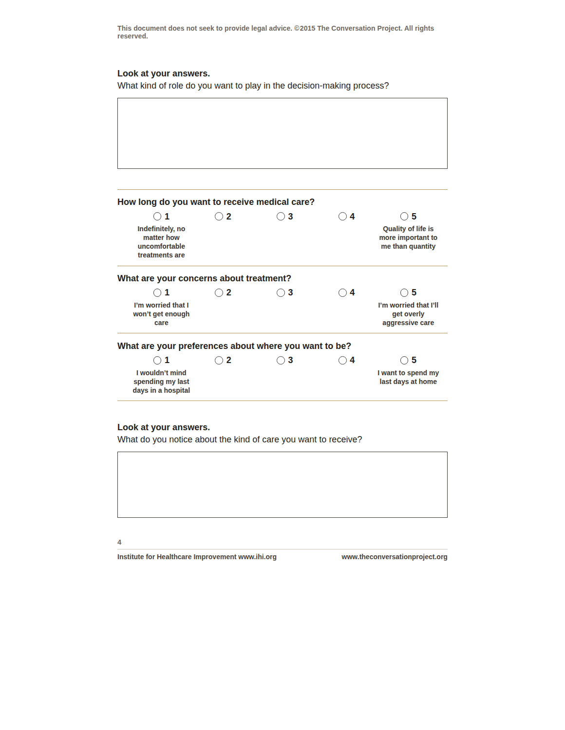This document does not seek to provide legal advice. © 2015 The Conversation Project. All rights reserved.
Look at your answers.
What kind of role do you want to play in the decision-making process?
How long do you want to receive medical care?
1
Indefinitely, no matter how uncomfortable treatments are
2
3
4
5
Quality of life is more important to me than quantity
What are your concerns about treatment?
1
I’m worried that I won’t get enough care
2
3
4
5
I’m worried that I’ll get overly aggressive care
What are your preferences about where you want to be?
1
I wouldn’t mind spending my last days in a hospital
2
3
4
5
I want to spend my last days at home
Look at your answers.
What do you notice about the kind of care you want to receive?
4
Institute for Healthcare Improvement www.ihi.org www.theconversationproject.org